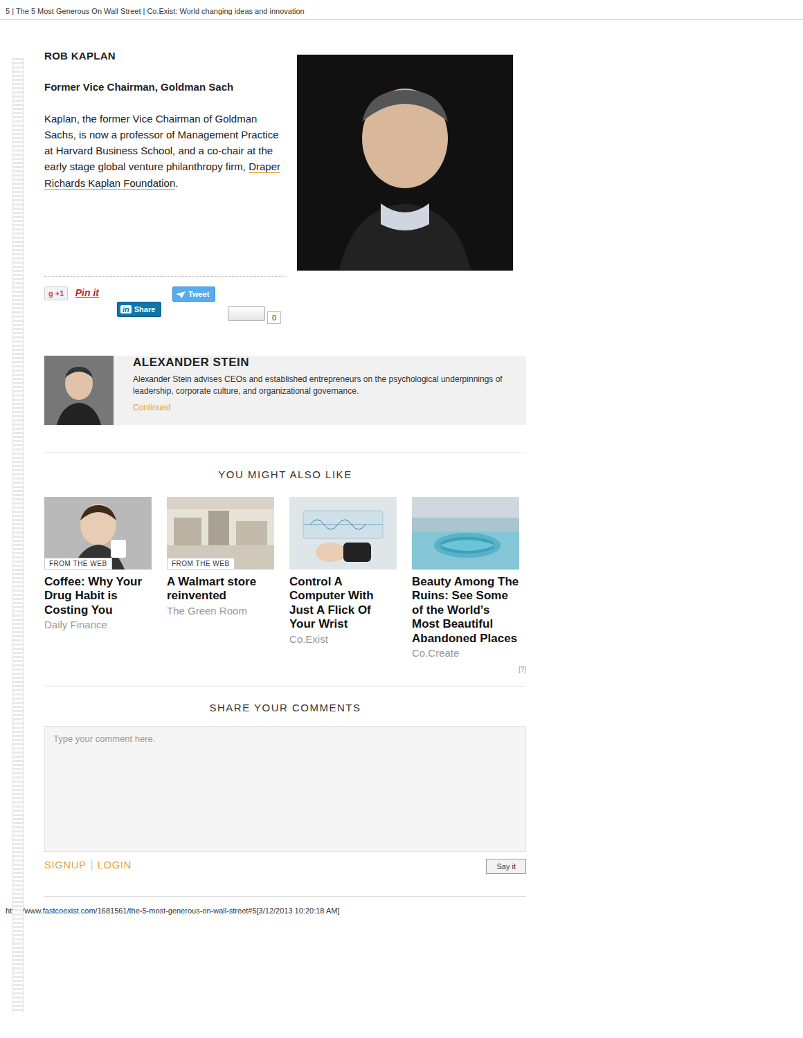5 | The 5 Most Generous On Wall Street | Co.Exist: World changing ideas and innovation
ROB KAPLAN
Former Vice Chairman, Goldman Sach
Kaplan, the former Vice Chairman of Goldman Sachs, is now a professor of Management Practice at Harvard Business School, and a co-chair at the early stage global venture philanthropy firm, Draper Richards Kaplan Foundation.
g +1 Pin it in Share Tweet
0
ALEXANDER STEIN
Alexander Stein advises CEOs and established entrepreneurs on the psychological underpinnings of leadership, corporate culture, and organizational governance.
Continued
YOU MIGHT ALSO LIKE
FROM THE WEB
Coffee: Why Your Drug Habit is Costing You
Daily Finance
FROM THE WEB
A Walmart store reinvented
The Green Room
Control A Computer With Just A Flick Of Your Wrist
Co.Exist
Beauty Among The Ruins: See Some of the World’s Most Beautiful Abandoned Places
Co.Create
[?]
SHARE YOUR COMMENTS
Type your comment here.
SIGNUP|LOGIN Say it
http://www.fastcoexist.com/1681561/the-5-most-generous-on-wall-street#5[3/12/2013 10:20:18 AM]